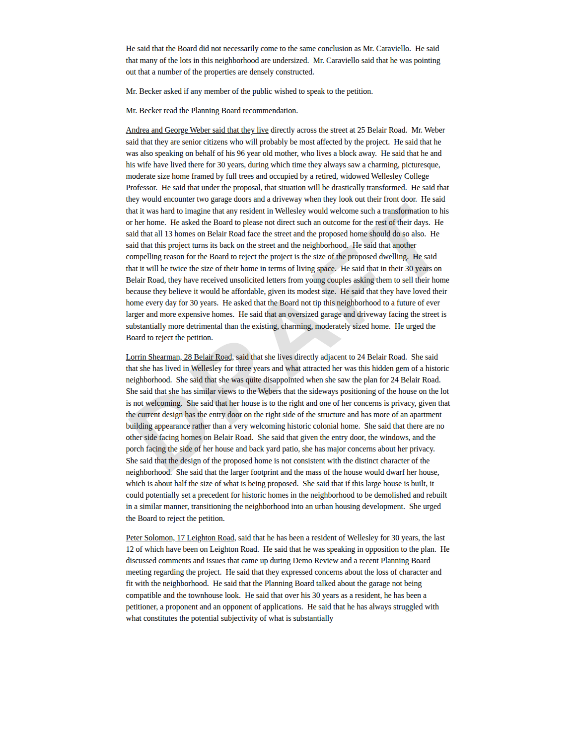DRAFT
He said that the Board did not necessarily come to the same conclusion as Mr. Caraviello. He said that many of the lots in this neighborhood are undersized. Mr. Caraviello said that he was pointing out that a number of the properties are densely constructed.
Mr. Becker asked if any member of the public wished to speak to the petition.
Mr. Becker read the Planning Board recommendation.
Andrea and George Weber said that they live directly across the street at 25 Belair Road. Mr. Weber said that they are senior citizens who will probably be most affected by the project. He said that he was also speaking on behalf of his 96 year old mother, who lives a block away. He said that he and his wife have lived there for 30 years, during which time they always saw a charming, picturesque, moderate size home framed by full trees and occupied by a retired, widowed Wellesley College Professor. He said that under the proposal, that situation will be drastically transformed. He said that they would encounter two garage doors and a driveway when they look out their front door. He said that it was hard to imagine that any resident in Wellesley would welcome such a transformation to his or her home. He asked the Board to please not direct such an outcome for the rest of their days. He said that all 13 homes on Belair Road face the street and the proposed home should do so also. He said that this project turns its back on the street and the neighborhood. He said that another compelling reason for the Board to reject the project is the size of the proposed dwelling. He said that it will be twice the size of their home in terms of living space. He said that in their 30 years on Belair Road, they have received unsolicited letters from young couples asking them to sell their home because they believe it would be affordable, given its modest size. He said that they have loved their home every day for 30 years. He asked that the Board not tip this neighborhood to a future of ever larger and more expensive homes. He said that an oversized garage and driveway facing the street is substantially more detrimental than the existing, charming, moderately sized home. He urged the Board to reject the petition.
Lorrin Shearman, 28 Belair Road, said that she lives directly adjacent to 24 Belair Road. She said that she has lived in Wellesley for three years and what attracted her was this hidden gem of a historic neighborhood. She said that she was quite disappointed when she saw the plan for 24 Belair Road. She said that she has similar views to the Webers that the sideways positioning of the house on the lot is not welcoming. She said that her house is to the right and one of her concerns is privacy, given that the current design has the entry door on the right side of the structure and has more of an apartment building appearance rather than a very welcoming historic colonial home. She said that there are no other side facing homes on Belair Road. She said that given the entry door, the windows, and the porch facing the side of her house and back yard patio, she has major concerns about her privacy. She said that the design of the proposed home is not consistent with the distinct character of the neighborhood. She said that the larger footprint and the mass of the house would dwarf her house, which is about half the size of what is being proposed. She said that if this large house is built, it could potentially set a precedent for historic homes in the neighborhood to be demolished and rebuilt in a similar manner, transitioning the neighborhood into an urban housing development. She urged the Board to reject the petition.
Peter Solomon, 17 Leighton Road, said that he has been a resident of Wellesley for 30 years, the last 12 of which have been on Leighton Road. He said that he was speaking in opposition to the plan. He discussed comments and issues that came up during Demo Review and a recent Planning Board meeting regarding the project. He said that they expressed concerns about the loss of character and fit with the neighborhood. He said that the Planning Board talked about the garage not being compatible and the townhouse look. He said that over his 30 years as a resident, he has been a petitioner, a proponent and an opponent of applications. He said that he has always struggled with what constitutes the potential subjectivity of what is substantially